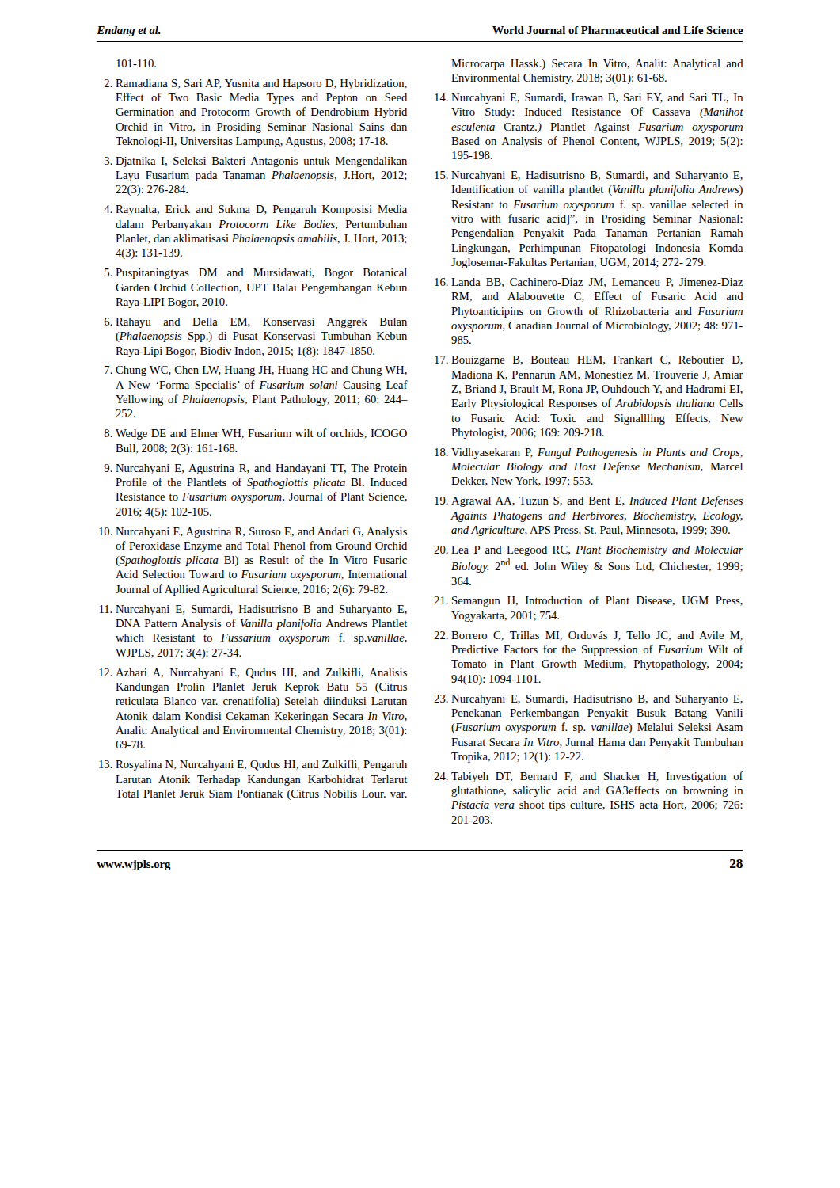Endang et al.
World Journal of Pharmaceutical and Life Science
101-110.
Ramadiana S, Sari AP, Yusnita and Hapsoro D, Hybridization, Effect of Two Basic Media Types and Pepton on Seed Germination and Protocorm Growth of Dendrobium Hybrid Orchid in Vitro, in Prosiding Seminar Nasional Sains dan Teknologi-II, Universitas Lampung, Agustus, 2008; 17-18.
Djatnika I, Seleksi Bakteri Antagonis untuk Mengendalikan Layu Fusarium pada Tanaman Phalaenopsis, J.Hort, 2012; 22(3): 276-284.
Raynalta, Erick and Sukma D, Pengaruh Komposisi Media dalam Perbanyakan Protocorm Like Bodies, Pertumbuhan Planlet, dan aklimatisasi Phalaenopsis amabilis, J. Hort, 2013; 4(3): 131-139.
Puspitaningtyas DM and Mursidawati, Bogor Botanical Garden Orchid Collection, UPT Balai Pengembangan Kebun Raya-LIPI Bogor, 2010.
Rahayu and Della EM, Konservasi Anggrek Bulan (Phalaenopsis Spp.) di Pusat Konservasi Tumbuhan Kebun Raya-Lipi Bogor, Biodiv Indon, 2015; 1(8): 1847-1850.
Chung WC, Chen LW, Huang JH, Huang HC and Chung WH, A New ‘Forma Specialis’ of Fusarium solani Causing Leaf Yellowing of Phalaenopsis, Plant Pathology, 2011; 60: 244–252.
Wedge DE and Elmer WH, Fusarium wilt of orchids, ICOGO Bull, 2008; 2(3): 161-168.
Nurcahyani E, Agustrina R, and Handayani TT, The Protein Profile of the Plantlets of Spathoglottis plicata Bl. Induced Resistance to Fusarium oxysporum, Journal of Plant Science, 2016; 4(5): 102-105.
Nurcahyani E, Agustrina R, Suroso E, and Andari G, Analysis of Peroxidase Enzyme and Total Phenol from Ground Orchid (Spathoglottis plicata Bl) as Result of the In Vitro Fusaric Acid Selection Toward to Fusarium oxysporum, International Journal of Apllied Agricultural Science, 2016; 2(6): 79-82.
Nurcahyani E, Sumardi, Hadisutrisno B and Suharyanto E, DNA Pattern Analysis of Vanilla planifolia Andrews Plantlet which Resistant to Fussarium oxysporum f. sp.vanillae, WJPLS, 2017; 3(4): 27-34.
Azhari A, Nurcahyani E, Qudus HI, and Zulkifli, Analisis Kandungan Prolin Planlet Jeruk Keprok Batu 55 (Citrus reticulata Blanco var. crenatifolia) Setelah diinduksi Larutan Atonik dalam Kondisi Cekaman Kekeringan Secara In Vitro, Analit: Analytical and Environmental Chemistry, 2018; 3(01): 69-78.
Rosyalina N, Nurcahyani E, Qudus HI, and Zulkifli, Pengaruh Larutan Atonik Terhadap Kandungan Karbohidrat Terlarut Total Planlet Jeruk Siam Pontianak (Citrus Nobilis Lour. var. Microcarpa Hassk.) Secara In Vitro, Analit: Analytical and Environmental Chemistry, 2018; 3(01): 61-68.
Nurcahyani E, Sumardi, Irawan B, Sari EY, and Sari TL, In Vitro Study: Induced Resistance Of Cassava (Manihot esculenta Crantz.) Plantlet Against Fusarium oxysporum Based on Analysis of Phenol Content, WJPLS, 2019; 5(2): 195-198.
Nurcahyani E, Hadisutrisno B, Sumardi, and Suharyanto E, Identification of vanilla plantlet (Vanilla planifolia Andrews) Resistant to Fusarium oxysporum f. sp. vanillae selected in vitro with fusaric acid]”, in Prosiding Seminar Nasional: Pengendalian Penyakit Pada Tanaman Pertanian Ramah Lingkungan, Perhimpunan Fitopatologi Indonesia Komda Joglosemar-Fakultas Pertanian, UGM, 2014; 272- 279.
Landa BB, Cachinero-Diaz JM, Lemanceu P, Jimenez-Diaz RM, and Alabouvette C, Effect of Fusaric Acid and Phytoanticipins on Growth of Rhizobacteria and Fusarium oxysporum, Canadian Journal of Microbiology, 2002; 48: 971-985.
Bouizgarne B, Bouteau HEM, Frankart C, Reboutier D, Madiona K, Pennarun AM, Monestiez M, Trouverie J, Amiar Z, Briand J, Brault M, Rona JP, Ouhdouch Y, and Hadrami EI, Early Physiological Responses of Arabidopsis thaliana Cells to Fusaric Acid: Toxic and Signallling Effects, New Phytologist, 2006; 169: 209-218.
Vidhyasekaran P, Fungal Pathogenesis in Plants and Crops, Molecular Biology and Host Defense Mechanism, Marcel Dekker, New York, 1997; 553.
Agrawal AA, Tuzun S, and Bent E, Induced Plant Defenses Againts Phatogens and Herbivores, Biochemistry, Ecology, and Agriculture, APS Press, St. Paul, Minnesota, 1999; 390.
Lea P and Leegood RC, Plant Biochemistry and Molecular Biology. 2nd ed. John Wiley & Sons Ltd, Chichester, 1999; 364.
Semangun H, Introduction of Plant Disease, UGM Press, Yogyakarta, 2001; 754.
Borrero C, Trillas MI, Ordovás J, Tello JC, and Avile M, Predictive Factors for the Suppression of Fusarium Wilt of Tomato in Plant Growth Medium, Phytopathology, 2004; 94(10): 1094-1101.
Nurcahyani E, Sumardi, Hadisutrisno B, and Suharyanto E, Penekanan Perkembangan Penyakit Busuk Batang Vanili (Fusarium oxysporum f. sp. vanillae) Melalui Seleksi Asam Fusarat Secara In Vitro, Jurnal Hama dan Penyakit Tumbuhan Tropika, 2012; 12(1): 12-22.
Tabiyeh DT, Bernard F, and Shacker H, Investigation of glutathione, salicylic acid and GA3effects on browning in Pistacia vera shoot tips culture, ISHS acta Hort, 2006; 726: 201-203.
www.wjpls.org
28